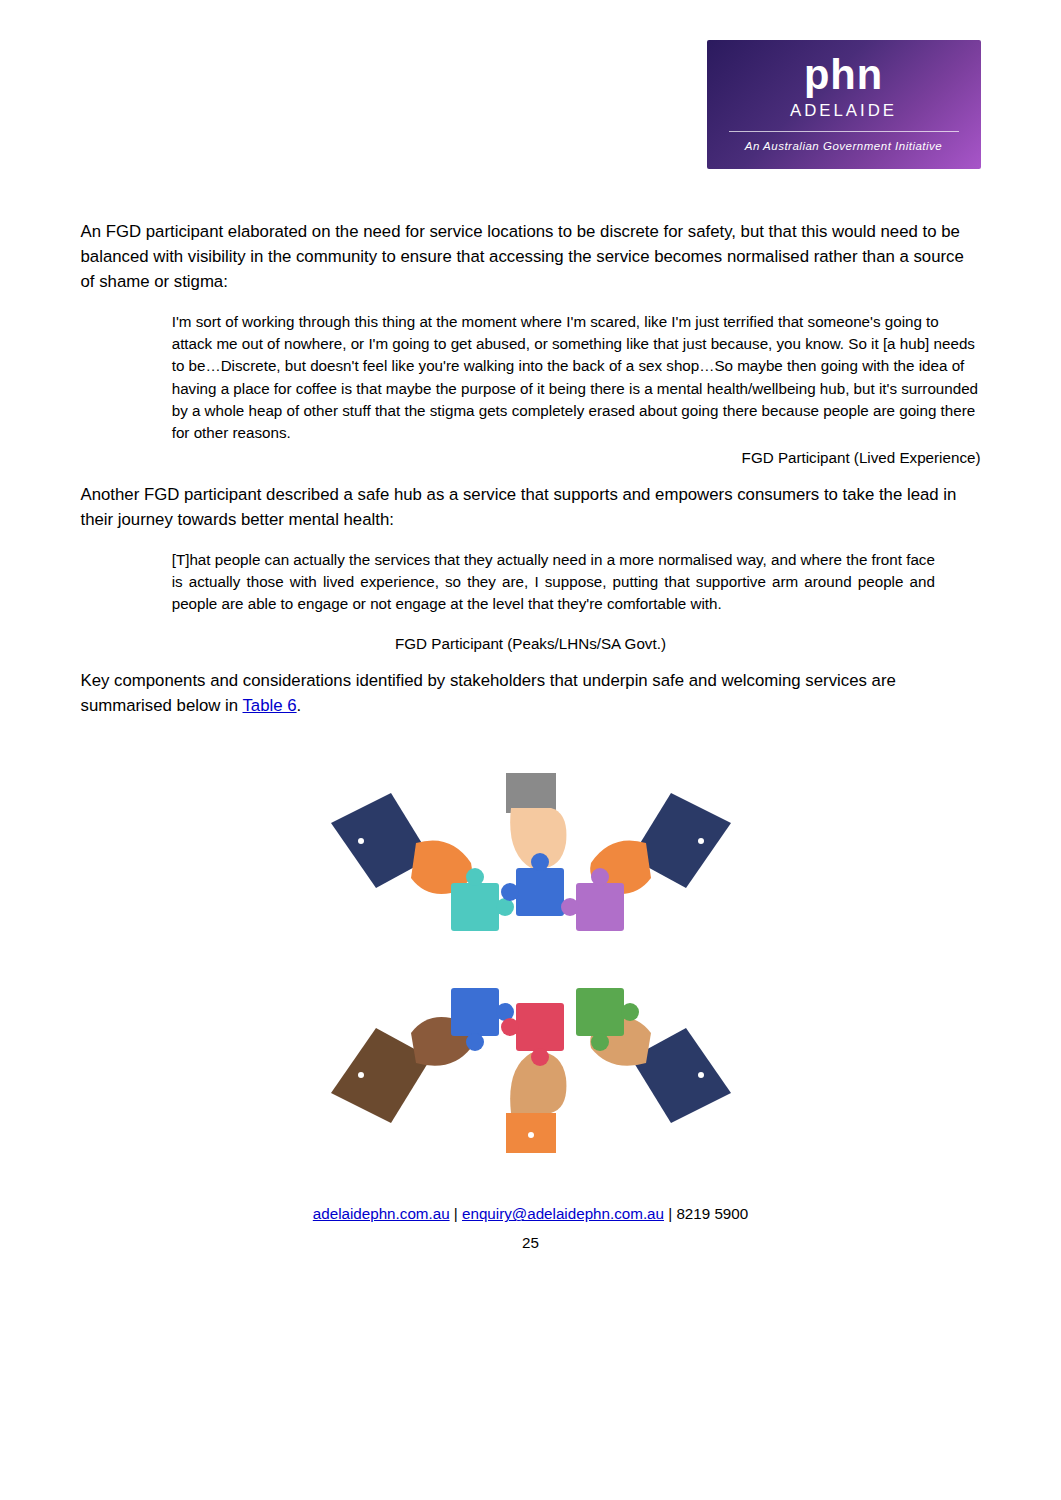phn
ADELAIDE
An Australian Government Initiative
An FGD participant elaborated on the need for service locations to be discrete for safety, but that this would need to be balanced with visibility in the community to ensure that accessing the service becomes normalised rather than a source of shame or stigma:
I'm sort of working through this thing at the moment where I'm scared, like I'm just terrified that someone's going to attack me out of nowhere, or I'm going to get abused, or something like that just because, you know. So it [a hub] needs to be…Discrete, but doesn't feel like you're walking into the back of a sex shop…So maybe then going with the idea of having a place for coffee is that maybe the purpose of it being there is a mental health/wellbeing hub, but it's surrounded by a whole heap of other stuff that the stigma gets completely erased about going there because people are going there for other reasons.
FGD Participant (Lived Experience)
Another FGD participant described a safe hub as a service that supports and empowers consumers to take the lead in their journey towards better mental health:
[T]hat people can actually the services that they actually need in a more normalised way, and where the front face is actually those with lived experience, so they are, I suppose, putting that supportive arm around people and people are able to engage or not engage at the level that they're comfortable with.
FGD Participant (Peaks/LHNs/SA Govt.)
Key components and considerations identified by stakeholders that underpin safe and welcoming services are summarised below in Table 6.
adelaidephn.com.au | enquiry@adelaidephn.com.au | 8219 5900
25